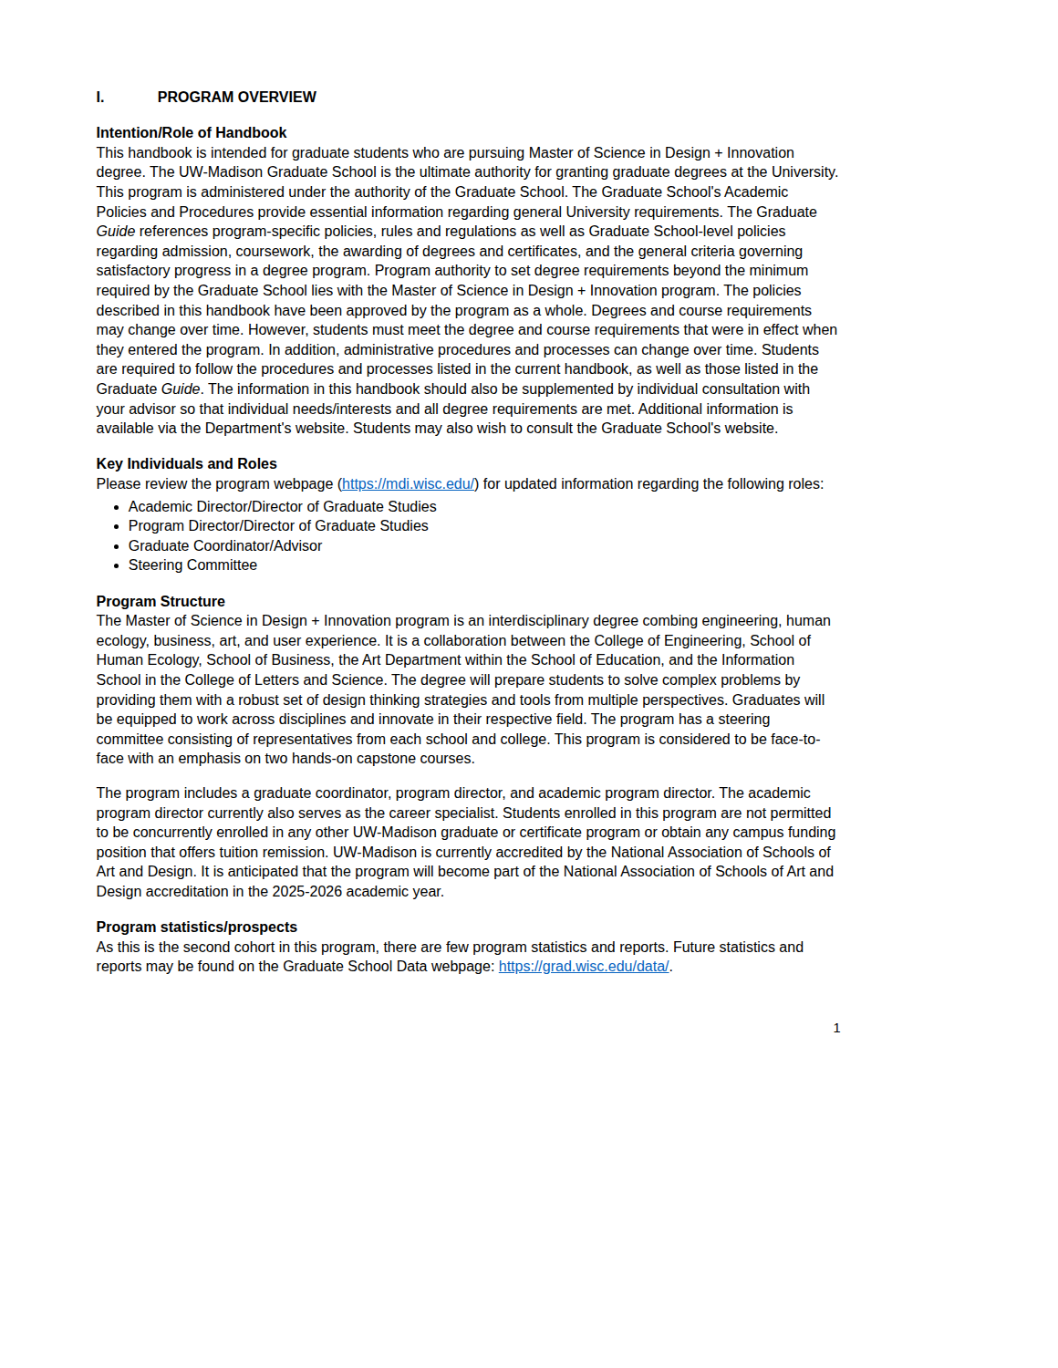I. PROGRAM OVERVIEW
Intention/Role of Handbook
This handbook is intended for graduate students who are pursuing Master of Science in Design + Innovation degree. The UW-Madison Graduate School is the ultimate authority for granting graduate degrees at the University. This program is administered under the authority of the Graduate School. The Graduate School's Academic Policies and Procedures provide essential information regarding general University requirements. The Graduate Guide references program-specific policies, rules and regulations as well as Graduate School-level policies regarding admission, coursework, the awarding of degrees and certificates, and the general criteria governing satisfactory progress in a degree program. Program authority to set degree requirements beyond the minimum required by the Graduate School lies with the Master of Science in Design + Innovation program. The policies described in this handbook have been approved by the program as a whole. Degrees and course requirements may change over time. However, students must meet the degree and course requirements that were in effect when they entered the program. In addition, administrative procedures and processes can change over time. Students are required to follow the procedures and processes listed in the current handbook, as well as those listed in the Graduate Guide. The information in this handbook should also be supplemented by individual consultation with your advisor so that individual needs/interests and all degree requirements are met. Additional information is available via the Department's website. Students may also wish to consult the Graduate School's website.
Key Individuals and Roles
Please review the program webpage (https://mdi.wisc.edu/) for updated information regarding the following roles:
Academic Director/Director of Graduate Studies
Program Director/Director of Graduate Studies
Graduate Coordinator/Advisor
Steering Committee
Program Structure
The Master of Science in Design + Innovation program is an interdisciplinary degree combing engineering, human ecology, business, art, and user experience. It is a collaboration between the College of Engineering, School of Human Ecology, School of Business, the Art Department within the School of Education, and the Information School in the College of Letters and Science. The degree will prepare students to solve complex problems by providing them with a robust set of design thinking strategies and tools from multiple perspectives. Graduates will be equipped to work across disciplines and innovate in their respective field. The program has a steering committee consisting of representatives from each school and college. This program is considered to be face-to-face with an emphasis on two hands-on capstone courses.
The program includes a graduate coordinator, program director, and academic program director. The academic program director currently also serves as the career specialist. Students enrolled in this program are not permitted to be concurrently enrolled in any other UW-Madison graduate or certificate program or obtain any campus funding position that offers tuition remission. UW-Madison is currently accredited by the National Association of Schools of Art and Design. It is anticipated that the program will become part of the National Association of Schools of Art and Design accreditation in the 2025-2026 academic year.
Program statistics/prospects
As this is the second cohort in this program, there are few program statistics and reports. Future statistics and reports may be found on the Graduate School Data webpage: https://grad.wisc.edu/data/.
1